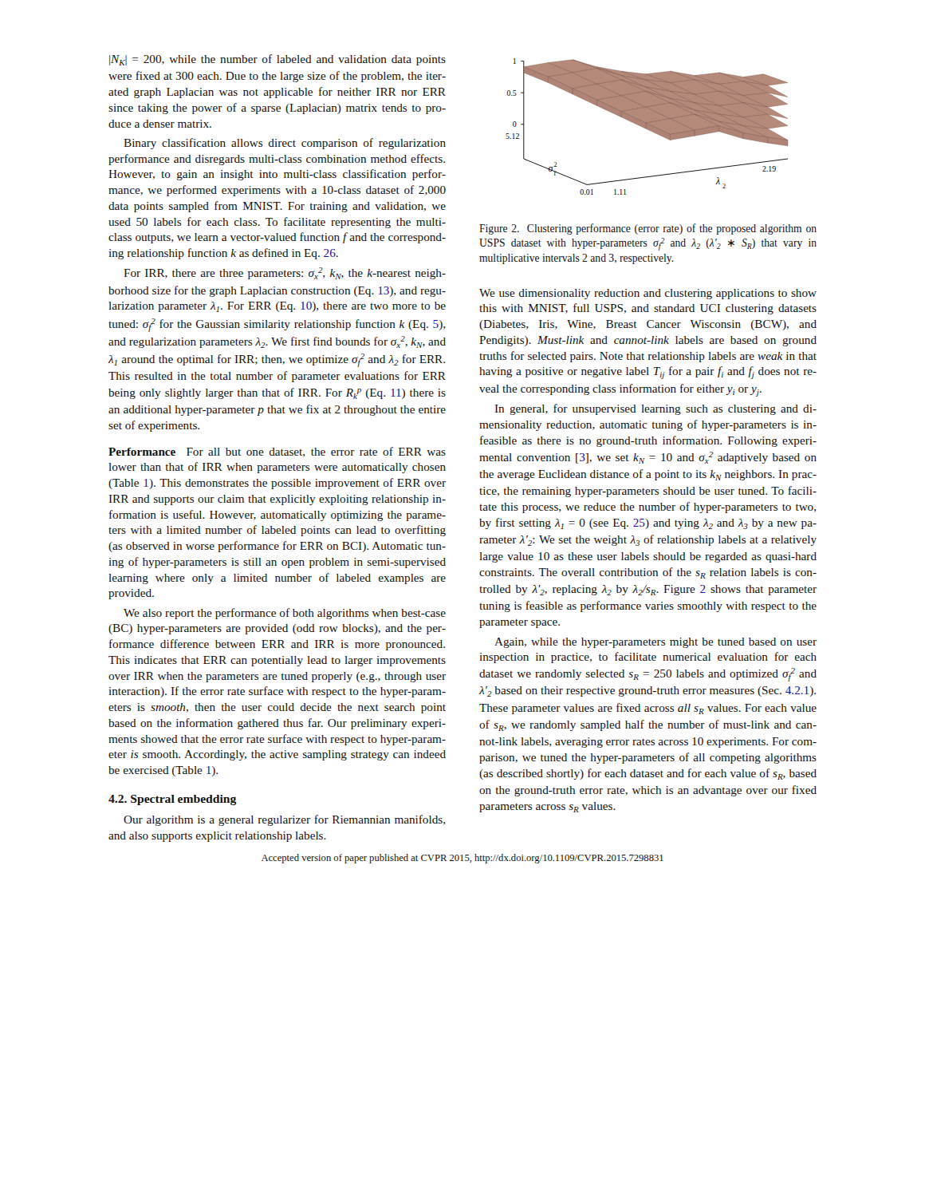|NK| = 200, while the number of labeled and validation data points were fixed at 300 each. Due to the large size of the problem, the iterated graph Laplacian was not applicable for neither IRR nor ERR since taking the power of a sparse (Laplacian) matrix tends to produce a denser matrix.
Binary classification allows direct comparison of regularization performance and disregards multi-class combination method effects. However, to gain an insight into multi-class classification performance, we performed experiments with a 10-class dataset of 2,000 data points sampled from MNIST. For training and validation, we used 50 labels for each class. To facilitate representing the multi-class outputs, we learn a vector-valued function f and the corresponding relationship function k as defined in Eq. 26.
For IRR, there are three parameters: σx2, kN, the k-nearest neighborhood size for the graph Laplacian construction (Eq. 13), and regularization parameter λ1. For ERR (Eq. 10), there are two more to be tuned: σf2 for the Gaussian similarity relationship function k (Eq. 5), and regularization parameters λ2. We first find bounds for σx2, kN, and λ1 around the optimal for IRR; then, we optimize σf2 and λ2 for ERR. This resulted in the total number of parameter evaluations for ERR being only slightly larger than that of IRR. For Rkp (Eq. 11) there is an additional hyper-parameter p that we fix at 2 throughout the entire set of experiments.
Performance For all but one dataset, the error rate of ERR was lower than that of IRR when parameters were automatically chosen (Table 1). This demonstrates the possible improvement of ERR over IRR and supports our claim that explicitly exploiting relationship information is useful. However, automatically optimizing the parameters with a limited number of labeled points can lead to overfitting (as observed in worse performance for ERR on BCI). Automatic tuning of hyper-parameters is still an open problem in semi-supervised learning where only a limited number of labeled examples are provided.
We also report the performance of both algorithms when best-case (BC) hyper-parameters are provided (odd row blocks), and the performance difference between ERR and IRR is more pronounced. This indicates that ERR can potentially lead to larger improvements over IRR when the parameters are tuned properly (e.g., through user interaction). If the error rate surface with respect to the hyper-parameters is smooth, then the user could decide the next search point based on the information gathered thus far. Our preliminary experiments showed that the error rate surface with respect to hyper-parameter is smooth. Accordingly, the active sampling strategy can indeed be exercised (Table 1).
4.2. Spectral embedding
Our algorithm is a general regularizer for Riemannian manifolds, and also supports explicit relationship labels.
1 0.5 0 5.12 0.01 1.11 σ f 2 2.19 λ 2
Figure 2. Clustering performance (error rate) of the proposed algorithm on USPS dataset with hyper-parameters σf2 and λ2 (λ′2 ∗ SR) that vary in multiplicative intervals 2 and 3, respectively.
We use dimensionality reduction and clustering applications to show this with MNIST, full USPS, and standard UCI clustering datasets (Diabetes, Iris, Wine, Breast Cancer Wisconsin (BCW), and Pendigits). Must-link and cannot-link labels are based on ground truths for selected pairs. Note that relationship labels are weak in that having a positive or negative label Tij for a pair fi and fj does not reveal the corresponding class information for either yi or yj.
In general, for unsupervised learning such as clustering and dimensionality reduction, automatic tuning of hyper-parameters is infeasible as there is no ground-truth information. Following experimental convention [3], we set kN = 10 and σx2 adaptively based on the average Euclidean distance of a point to its kN neighbors. In practice, the remaining hyper-parameters should be user tuned. To facilitate this process, we reduce the number of hyper-parameters to two, by first setting λ1 = 0 (see Eq. 25) and tying λ2 and λ3 by a new parameter λ′2: We set the weight λ3 of relationship labels at a relatively large value 10 as these user labels should be regarded as quasi-hard constraints. The overall contribution of the sR relation labels is controlled by λ′2, replacing λ2 by λ2/sR. Figure 2 shows that parameter tuning is feasible as performance varies smoothly with respect to the parameter space.
Again, while the hyper-parameters might be tuned based on user inspection in practice, to facilitate numerical evaluation for each dataset we randomly selected sR = 250 labels and optimized σf2 and λ′2 based on their respective ground-truth error measures (Sec. 4.2.1). These parameter values are fixed across all sR values. For each value of sR, we randomly sampled half the number of must-link and cannot-link labels, averaging error rates across 10 experiments. For comparison, we tuned the hyper-parameters of all competing algorithms (as described shortly) for each dataset and for each value of sR, based on the ground-truth error rate, which is an advantage over our fixed parameters across sR values.
Accepted version of paper published at CVPR 2015, http://dx.doi.org/10.1109/CVPR.2015.7298831